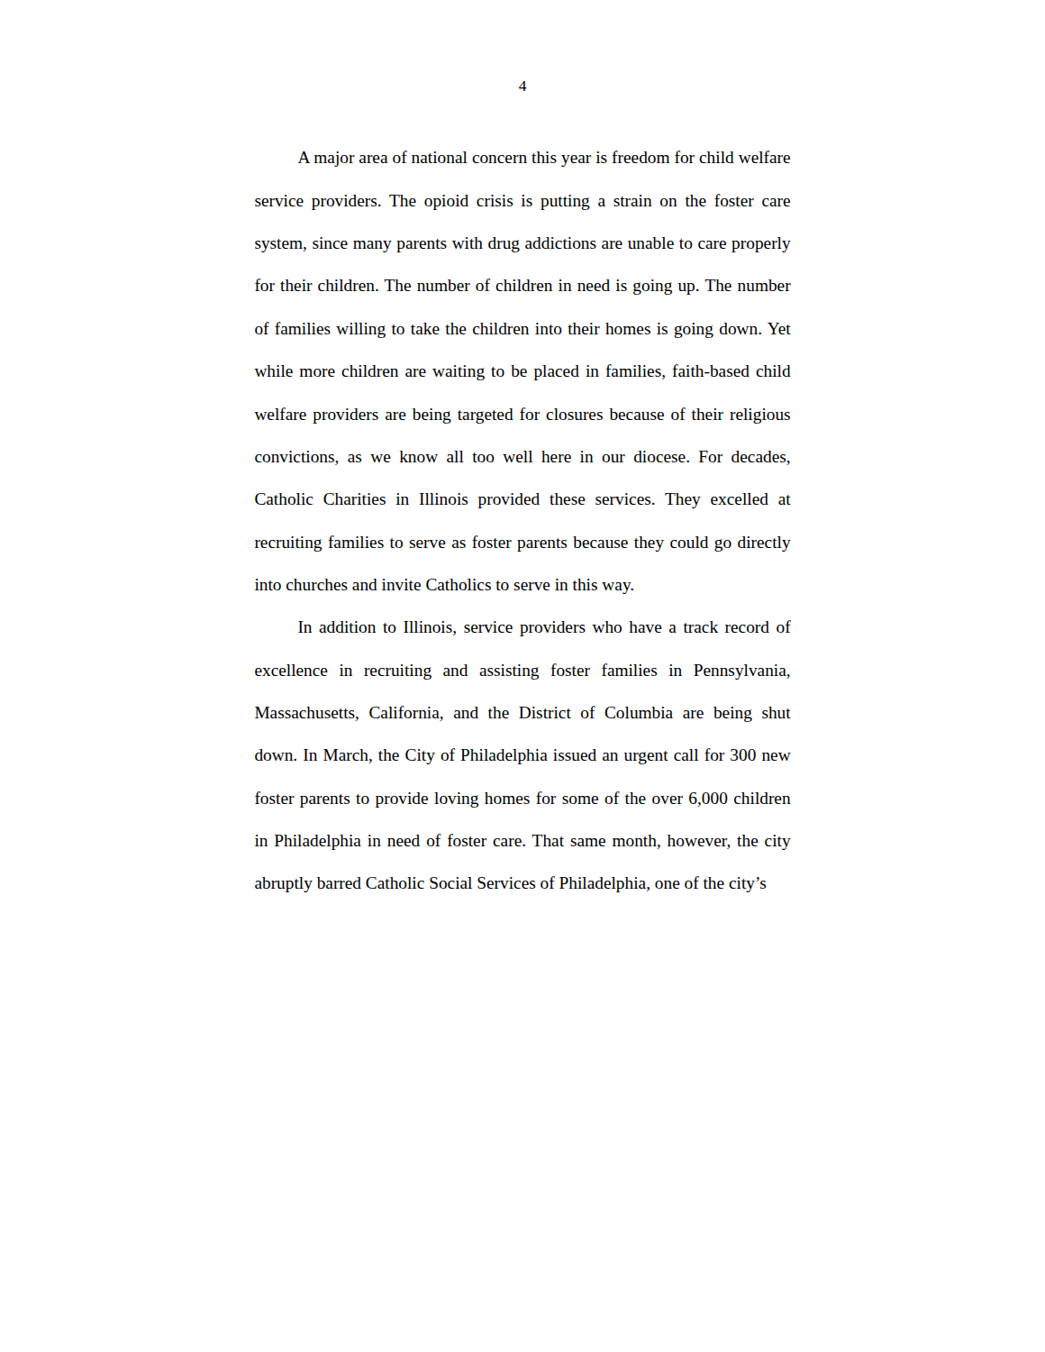4
A major area of national concern this year is freedom for child welfare service providers. The opioid crisis is putting a strain on the foster care system, since many parents with drug addictions are unable to care properly for their children. The number of children in need is going up. The number of families willing to take the children into their homes is going down. Yet while more children are waiting to be placed in families, faith-based child welfare providers are being targeted for closures because of their religious convictions, as we know all too well here in our diocese. For decades, Catholic Charities in Illinois provided these services. They excelled at recruiting families to serve as foster parents because they could go directly into churches and invite Catholics to serve in this way.
In addition to Illinois, service providers who have a track record of excellence in recruiting and assisting foster families in Pennsylvania, Massachusetts, California, and the District of Columbia are being shut down. In March, the City of Philadelphia issued an urgent call for 300 new foster parents to provide loving homes for some of the over 6,000 children in Philadelphia in need of foster care. That same month, however, the city abruptly barred Catholic Social Services of Philadelphia, one of the city’s